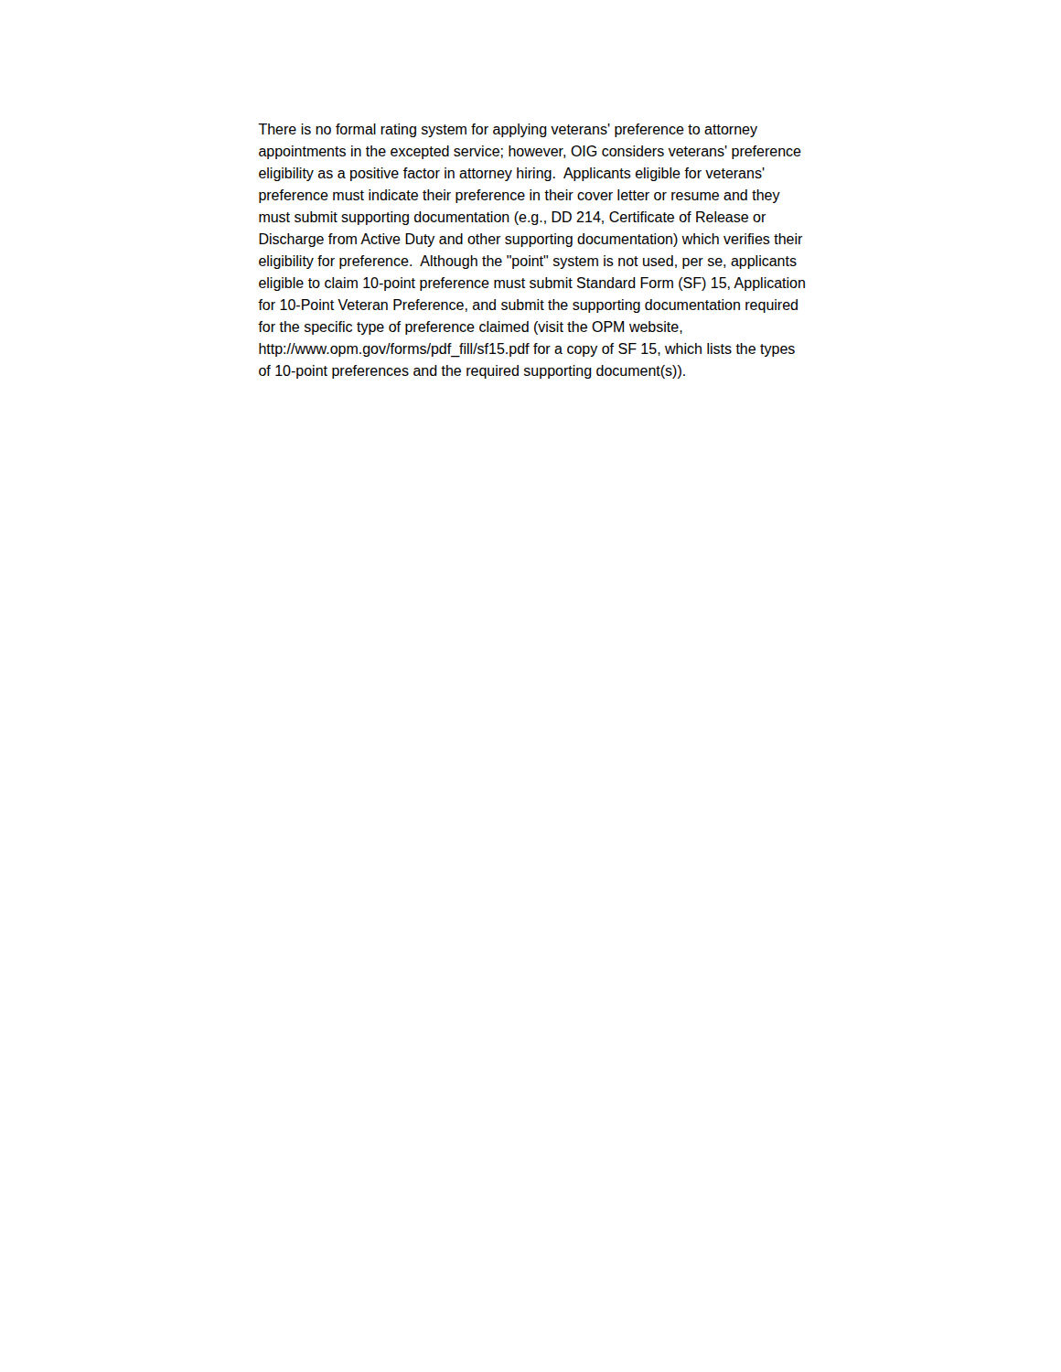There is no formal rating system for applying veterans' preference to attorney appointments in the excepted service; however, OIG considers veterans' preference eligibility as a positive factor in attorney hiring. Applicants eligible for veterans' preference must indicate their preference in their cover letter or resume and they must submit supporting documentation (e.g., DD 214, Certificate of Release or Discharge from Active Duty and other supporting documentation) which verifies their eligibility for preference. Although the "point" system is not used, per se, applicants eligible to claim 10-point preference must submit Standard Form (SF) 15, Application for 10-Point Veteran Preference, and submit the supporting documentation required for the specific type of preference claimed (visit the OPM website, http://www.opm.gov/forms/pdf_fill/sf15.pdf for a copy of SF 15, which lists the types of 10-point preferences and the required supporting document(s)).